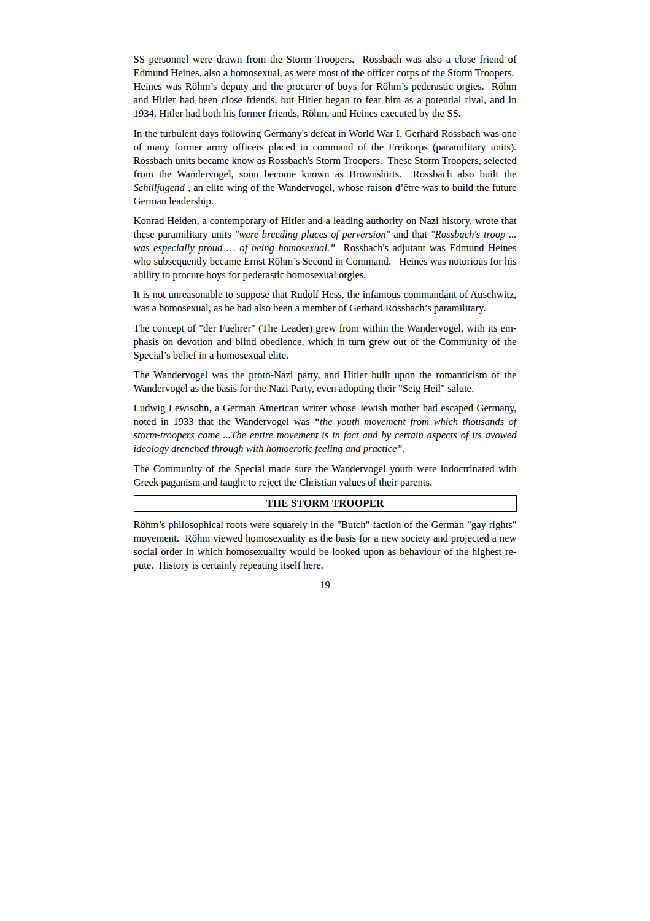SS personnel were drawn from the Storm Troopers. Rossbach was also a close friend of Edmund Heines, also a homosexual, as were most of the officer corps of the Storm Troopers. Heines was Röhm’s deputy and the procurer of boys for Röhm’s pederastic orgies. Röhm and Hitler had been close friends, but Hitler began to fear him as a potential rival, and in 1934, Hitler had both his former friends, Röhm, and Heines executed by the SS.
In the turbulent days following Germany's defeat in World War I, Gerhard Rossbach was one of many former army officers placed in command of the Freikorps (paramilitary units). Rossbach units became know as Rossbach's Storm Troopers. These Storm Troopers, selected from the Wandervogel, soon become known as Brownshirts. Rossbach also built the Schilljugend , an elite wing of the Wandervogel, whose raison d’être was to build the future German leadership.
Konrad Heiden, a contemporary of Hitler and a leading authority on Nazi history, wrote that these paramilitary units "were breeding places of perversion" and that "Rossbach's troop ... was especially proud … of being homosexual.” Rossbach's adjutant was Edmund Heines who subsequently became Ernst Röhm’s Second in Command. Heines was notorious for his ability to procure boys for pederastic homosexual orgies.
It is not unreasonable to suppose that Rudolf Hess, the infamous commandant of Auschwitz, was a homosexual, as he had also been a member of Gerhard Rossbach’s paramilitary.
The concept of "der Fuehrer" (The Leader) grew from within the Wandervogel, with its emphasis on devotion and blind obedience, which in turn grew out of the Community of the Special’s belief in a homosexual elite.
The Wandervogel was the proto-Nazi party, and Hitler built upon the romanticism of the Wandervogel as the basis for the Nazi Party, even adopting their "Seig Heil" salute.
Ludwig Lewisohn, a German American writer whose Jewish mother had escaped Germany, noted in 1933 that the Wandervogel was “the youth movement from which thousands of storm-troopers came ...The entire movement is in fact and by certain aspects of its avowed ideology drenched through with homoerotic feeling and practice”.
The Community of the Special made sure the Wandervogel youth were indoctrinated with Greek paganism and taught to reject the Christian values of their parents.
THE STORM TROOPER
Röhm’s philosophical roots were squarely in the "Butch" faction of the German "gay rights" movement. Röhm viewed homosexuality as the basis for a new society and projected a new social order in which homosexuality would be looked upon as behaviour of the highest repute. History is certainly repeating itself here.
19